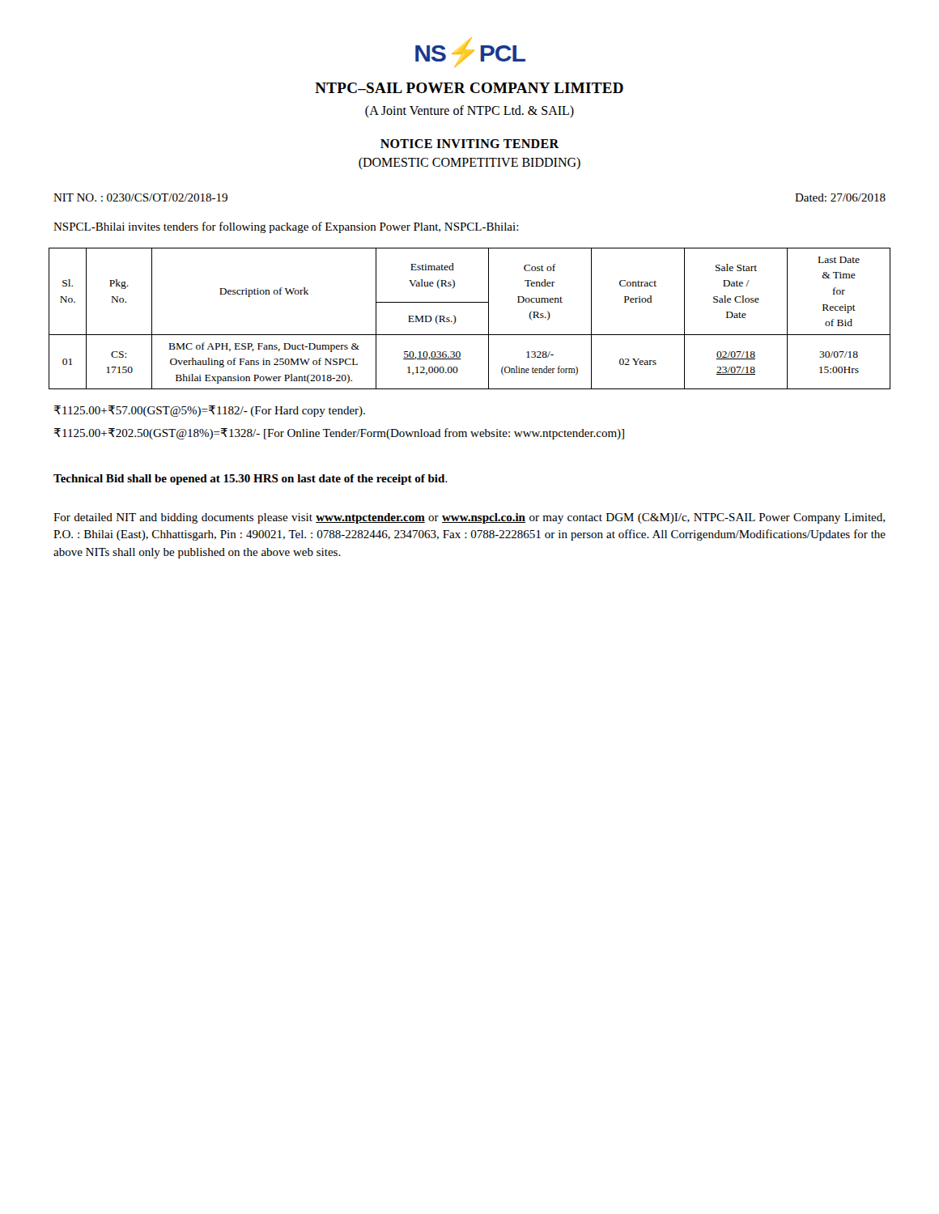NS⚡PCL
NTPC–SAIL POWER COMPANY LIMITED
(A Joint Venture of NTPC Ltd. & SAIL)
NOTICE INVITING TENDER
(DOMESTIC COMPETITIVE BIDDING)
NIT NO. : 0230/CS/OT/02/2018-19 Dated: 27/06/2018
NSPCL-Bhilai invites tenders for following package of Expansion Power Plant, NSPCL-Bhilai:
| Sl. No. | Pkg. No. | Description of Work | Estimated Value (Rs) | Cost of Tender Document (Rs.) | Contract Period | Sale Start Date / Sale Close Date | Last Date & Time for Receipt of Bid |
| --- | --- | --- | --- | --- | --- | --- | --- |
| EMD (Rs.) |
| 01 | CS: 17150 | BMC of APH, ESP, Fans, Duct-Dumpers & Overhauling of Fans in 250MW of NSPCL Bhilai Expansion Power Plant(2018-20). | 50,10,036.30 1,12,000.00 | 1328/- (Online tender form) | 02 Years | 02/07/18 23/07/18 | 30/07/18 15:00Hrs |
₹1125.00+₹57.00(GST@5%)=₹1182/- (For Hard copy tender).
₹1125.00+₹202.50(GST@18%)=₹1328/- [For Online Tender/Form(Download from website: www.ntpctender.com)]
Technical Bid shall be opened at 15.30 HRS on last date of the receipt of bid.
For detailed NIT and bidding documents please visit www.ntpctender.com or www.nspcl.co.in or may contact DGM (C&M)I/c, NTPC-SAIL Power Company Limited, P.O. : Bhilai (East), Chhattisgarh, Pin : 490021, Tel. : 0788-2282446, 2347063, Fax : 0788-2228651 or in person at office. All Corrigendum/Modifications/Updates for the above NITs shall only be published on the above web sites.